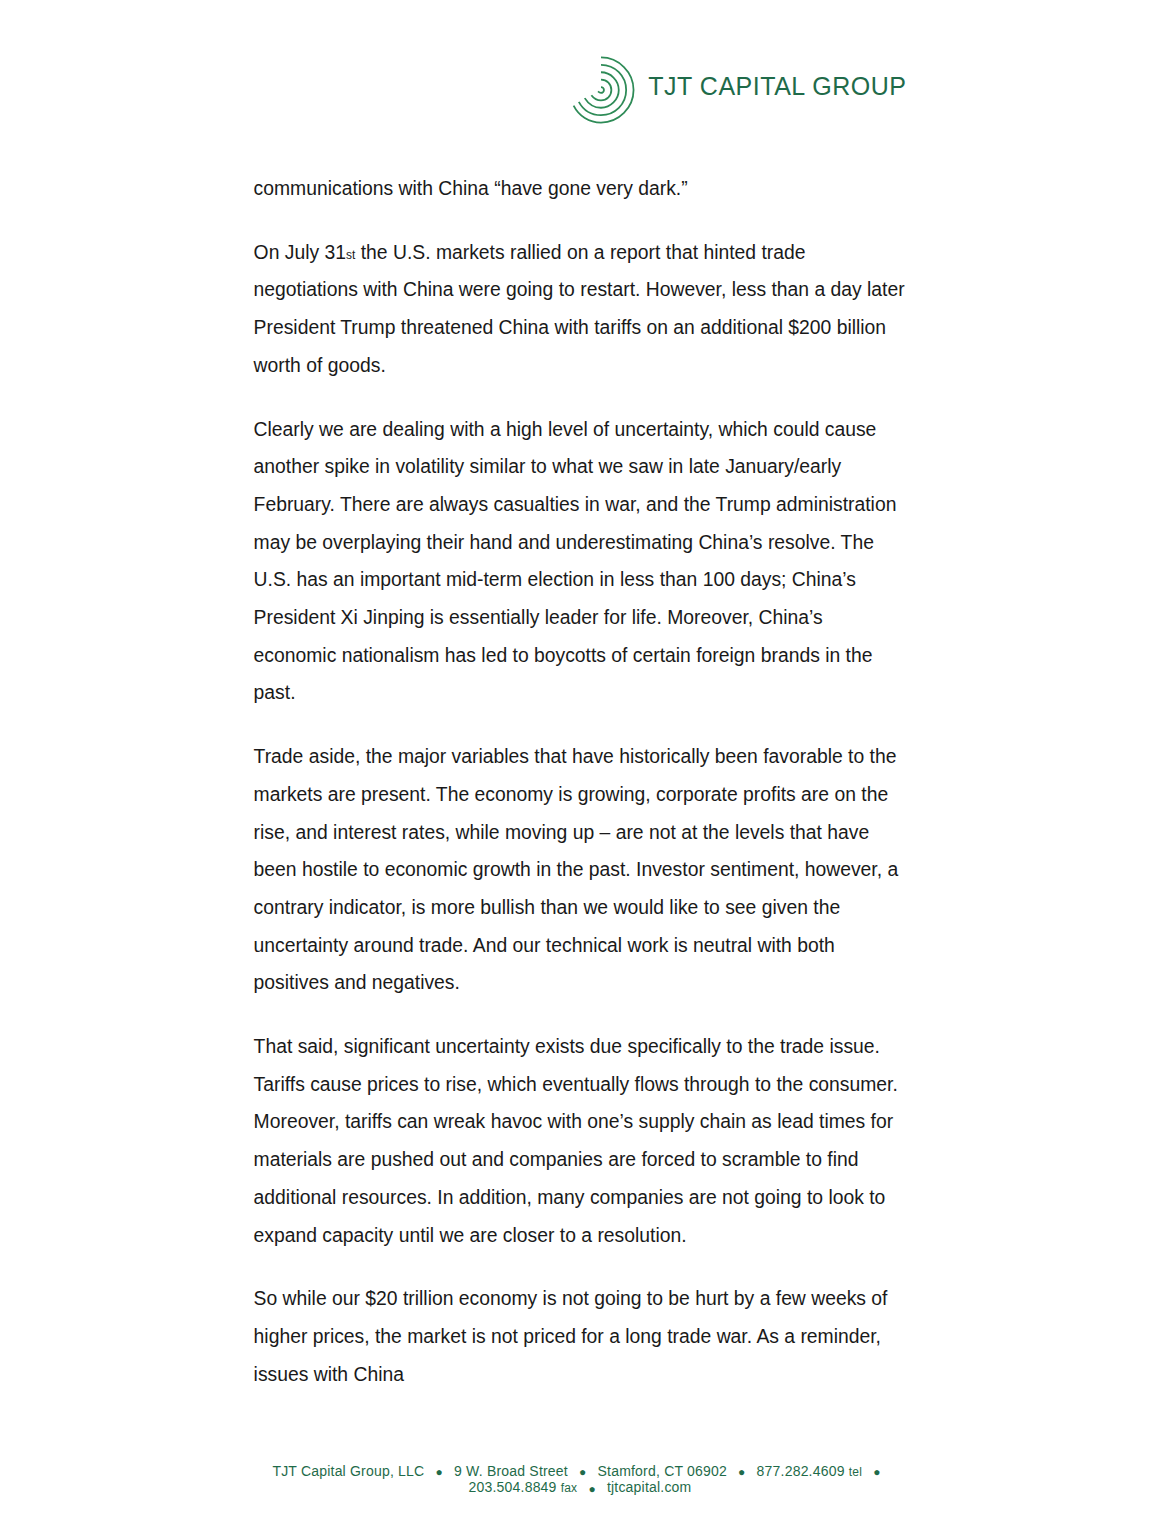TJT CAPITAL GROUP
communications with China “have gone very dark.”
On July 31st the U.S. markets rallied on a report that hinted trade negotiations with China were going to restart. However, less than a day later President Trump threatened China with tariffs on an additional $200 billion worth of goods.
Clearly we are dealing with a high level of uncertainty, which could cause another spike in volatility similar to what we saw in late January/early February. There are always casualties in war, and the Trump administration may be overplaying their hand and underestimating China’s resolve. The U.S. has an important mid-term election in less than 100 days; China’s President Xi Jinping is essentially leader for life. Moreover, China’s economic nationalism has led to boycotts of certain foreign brands in the past.
Trade aside, the major variables that have historically been favorable to the markets are present. The economy is growing, corporate profits are on the rise, and interest rates, while moving up – are not at the levels that have been hostile to economic growth in the past. Investor sentiment, however, a contrary indicator, is more bullish than we would like to see given the uncertainty around trade. And our technical work is neutral with both positives and negatives.
That said, significant uncertainty exists due specifically to the trade issue. Tariffs cause prices to rise, which eventually flows through to the consumer. Moreover, tariffs can wreak havoc with one’s supply chain as lead times for materials are pushed out and companies are forced to scramble to find additional resources. In addition, many companies are not going to look to expand capacity until we are closer to a resolution.
So while our $20 trillion economy is not going to be hurt by a few weeks of higher prices, the market is not priced for a long trade war. As a reminder, issues with China
TJT Capital Group, LLC ● 9 W. Broad Street ● Stamford, CT 06902 ● 877.282.4609 tel ● 203.504.8849 fax ● tjtcapital.com